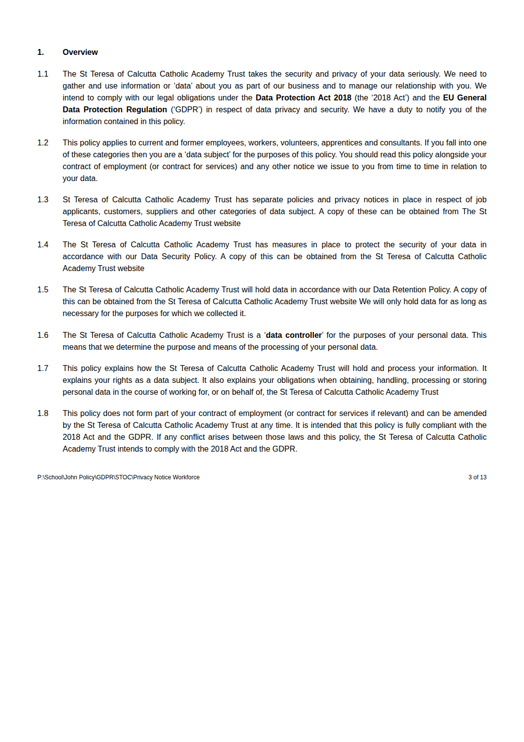1.
Overview
1.1
The St Teresa of Calcutta Catholic Academy Trust takes the security and privacy of your data seriously. We need to gather and use information or ‘data’ about you as part of our business and to manage our relationship with you. We intend to comply with our legal obligations under the Data Protection Act 2018 (the ‘2018 Act’) and the EU General Data Protection Regulation (‘GDPR’) in respect of data privacy and security. We have a duty to notify you of the information contained in this policy.
1.2
This policy applies to current and former employees, workers, volunteers, apprentices and consultants. If you fall into one of these categories then you are a ‘data subject’ for the purposes of this policy. You should read this policy alongside your contract of employment (or contract for services) and any other notice we issue to you from time to time in relation to your data.
1.3
St Teresa of Calcutta Catholic Academy Trust has separate policies and privacy notices in place in respect of job applicants, customers, suppliers and other categories of data subject. A copy of these can be obtained from The St Teresa of Calcutta Catholic Academy Trust website
1.4
The St Teresa of Calcutta Catholic Academy Trust has measures in place to protect the security of your data in accordance with our Data Security Policy. A copy of this can be obtained from the St Teresa of Calcutta Catholic Academy Trust website
1.5
The St Teresa of Calcutta Catholic Academy Trust will hold data in accordance with our Data Retention Policy. A copy of this can be obtained from the St Teresa of Calcutta Catholic Academy Trust website We will only hold data for as long as necessary for the purposes for which we collected it.
1.6
The St Teresa of Calcutta Catholic Academy Trust is a ‘data controller’ for the purposes of your personal data. This means that we determine the purpose and means of the processing of your personal data.
1.7
This policy explains how the St Teresa of Calcutta Catholic Academy Trust will hold and process your information. It explains your rights as a data subject. It also explains your obligations when obtaining, handling, processing or storing personal data in the course of working for, or on behalf of, the St Teresa of Calcutta Catholic Academy Trust
1.8
This policy does not form part of your contract of employment (or contract for services if relevant) and can be amended by the St Teresa of Calcutta Catholic Academy Trust at any time. It is intended that this policy is fully compliant with the 2018 Act and the GDPR. If any conflict arises between those laws and this policy, the St Teresa of Calcutta Catholic Academy Trust intends to comply with the 2018 Act and the GDPR.
P:\School\John Policy\GDPR\STOC\Privacy Notice Workforce
3 of 13